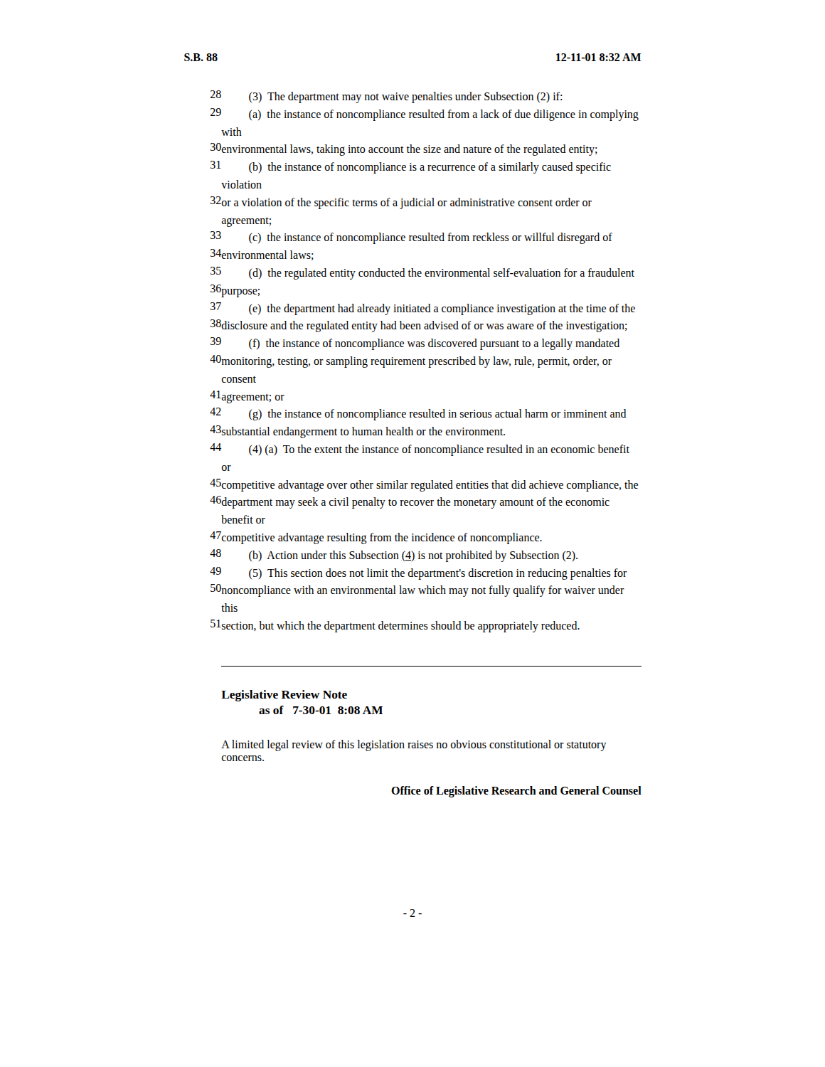S.B. 88 12-11-01 8:32 AM
| 28 | (3) The department may not waive penalties under Subsection (2) if: |
| 29 | (a) the instance of noncompliance resulted from a lack of due diligence in complying with |
| 30 | environmental laws, taking into account the size and nature of the regulated entity; |
| 31 | (b) the instance of noncompliance is a recurrence of a similarly caused specific violation |
| 32 | or a violation of the specific terms of a judicial or administrative consent order or agreement; |
| 33 | (c) the instance of noncompliance resulted from reckless or willful disregard of |
| 34 | environmental laws; |
| 35 | (d) the regulated entity conducted the environmental self-evaluation for a fraudulent |
| 36 | purpose; |
| 37 | (e) the department had already initiated a compliance investigation at the time of the |
| 38 | disclosure and the regulated entity had been advised of or was aware of the investigation; |
| 39 | (f) the instance of noncompliance was discovered pursuant to a legally mandated |
| 40 | monitoring, testing, or sampling requirement prescribed by law, rule, permit, order, or consent |
| 41 | agreement; or |
| 42 | (g) the instance of noncompliance resulted in serious actual harm or imminent and |
| 43 | substantial endangerment to human health or the environment. |
| 44 | (4) (a) To the extent the instance of noncompliance resulted in an economic benefit or |
| 45 | competitive advantage over other similar regulated entities that did achieve compliance, the |
| 46 | department may seek a civil penalty to recover the monetary amount of the economic benefit or |
| 47 | competitive advantage resulting from the incidence of noncompliance. |
| 48 | (b) Action under this Subsection (4) is not prohibited by Subsection (2). |
| 49 | (5) This section does not limit the department's discretion in reducing penalties for |
| 50 | noncompliance with an environmental law which may not fully qualify for waiver under this |
| 51 | section, but which the department determines should be appropriately reduced. |
Legislative Review Note as of 7-30-01 8:08 AM
A limited legal review of this legislation raises no obvious constitutional or statutory concerns.
Office of Legislative Research and General Counsel
- 2 -